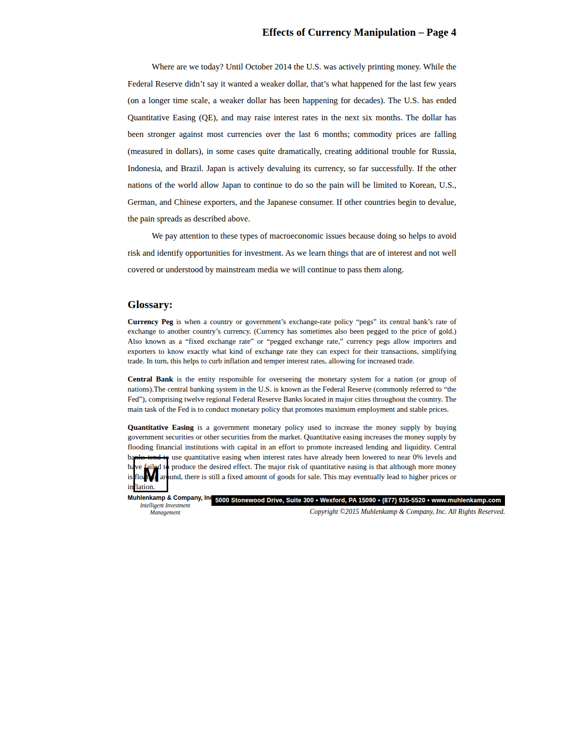Effects of Currency Manipulation – Page 4
Where are we today? Until October 2014 the U.S. was actively printing money. While the Federal Reserve didn’t say it wanted a weaker dollar, that’s what happened for the last few years (on a longer time scale, a weaker dollar has been happening for decades). The U.S. has ended Quantitative Easing (QE), and may raise interest rates in the next six months. The dollar has been stronger against most currencies over the last 6 months; commodity prices are falling (measured in dollars), in some cases quite dramatically, creating additional trouble for Russia, Indonesia, and Brazil. Japan is actively devaluing its currency, so far successfully. If the other nations of the world allow Japan to continue to do so the pain will be limited to Korean, U.S., German, and Chinese exporters, and the Japanese consumer. If other countries begin to devalue, the pain spreads as described above.
We pay attention to these types of macroeconomic issues because doing so helps to avoid risk and identify opportunities for investment. As we learn things that are of interest and not well covered or understood by mainstream media we will continue to pass them along.
Glossary:
Currency Peg is when a country or government’s exchange-rate policy “pegs” its central bank’s rate of exchange to another country’s currency. (Currency has sometimes also been pegged to the price of gold.) Also known as a “fixed exchange rate” or “pegged exchange rate,” currency pegs allow importers and exporters to know exactly what kind of exchange rate they can expect for their transactions, simplifying trade. In turn, this helps to curb inflation and temper interest rates, allowing for increased trade.
Central Bank is the entity responsible for overseeing the monetary system for a nation (or group of nations).The central banking system in the U.S. is known as the Federal Reserve (commonly referred to “the Fed”), comprising twelve regional Federal Reserve Banks located in major cities throughout the country. The main task of the Fed is to conduct monetary policy that promotes maximum employment and stable prices.
Quantitative Easing is a government monetary policy used to increase the money supply by buying government securities or other securities from the market. Quantitative easing increases the money supply by flooding financial institutions with capital in an effort to promote increased lending and liquidity. Central banks tend to use quantitative easing when interest rates have already been lowered to near 0% levels and have failed to produce the desired effect. The major risk of quantitative easing is that although more money is floating around, there is still a fixed amount of goods for sale. This may eventually lead to higher prices or inflation.
M
Muhlenkamp & Company, Inc.
Intelligent Investment Management
5000 Stonewood Drive, Suite 300•Wexford, PA 15090•(877) 935-5520•www.muhlenkamp.com
Copyright ©2015 Muhlenkamp & Company, Inc. All Rights Reserved.